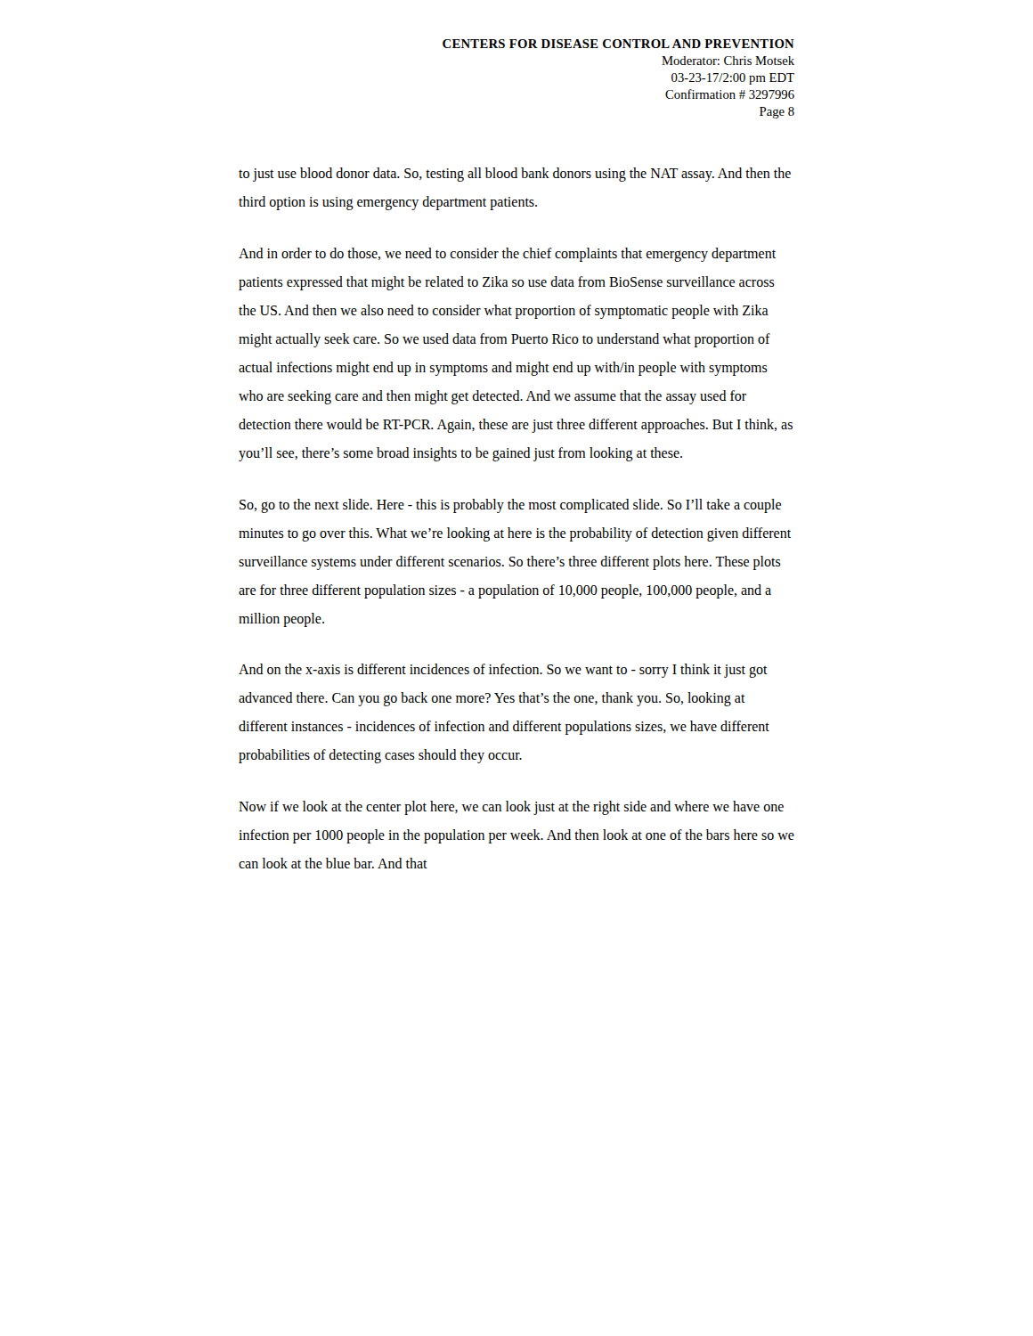CENTERS FOR DISEASE CONTROL AND PREVENTION
Moderator: Chris Motsek
03-23-17/2:00 pm EDT
Confirmation # 3297996
Page 8
to just use blood donor data. So, testing all blood bank donors using the NAT assay. And then the third option is using emergency department patients.
And in order to do those, we need to consider the chief complaints that emergency department patients expressed that might be related to Zika so use data from BioSense surveillance across the US. And then we also need to consider what proportion of symptomatic people with Zika might actually seek care. So we used data from Puerto Rico to understand what proportion of actual infections might end up in symptoms and might end up with/in people with symptoms who are seeking care and then might get detected. And we assume that the assay used for detection there would be RT-PCR. Again, these are just three different approaches. But I think, as you’ll see, there’s some broad insights to be gained just from looking at these.
So, go to the next slide. Here - this is probably the most complicated slide. So I’ll take a couple minutes to go over this. What we’re looking at here is the probability of detection given different surveillance systems under different scenarios. So there’s three different plots here. These plots are for three different population sizes - a population of 10,000 people, 100,000 people, and a million people.
And on the x-axis is different incidences of infection. So we want to - sorry I think it just got advanced there. Can you go back one more? Yes that’s the one, thank you. So, looking at different instances - incidences of infection and different populations sizes, we have different probabilities of detecting cases should they occur.
Now if we look at the center plot here, we can look just at the right side and where we have one infection per 1000 people in the population per week. And then look at one of the bars here so we can look at the blue bar. And that